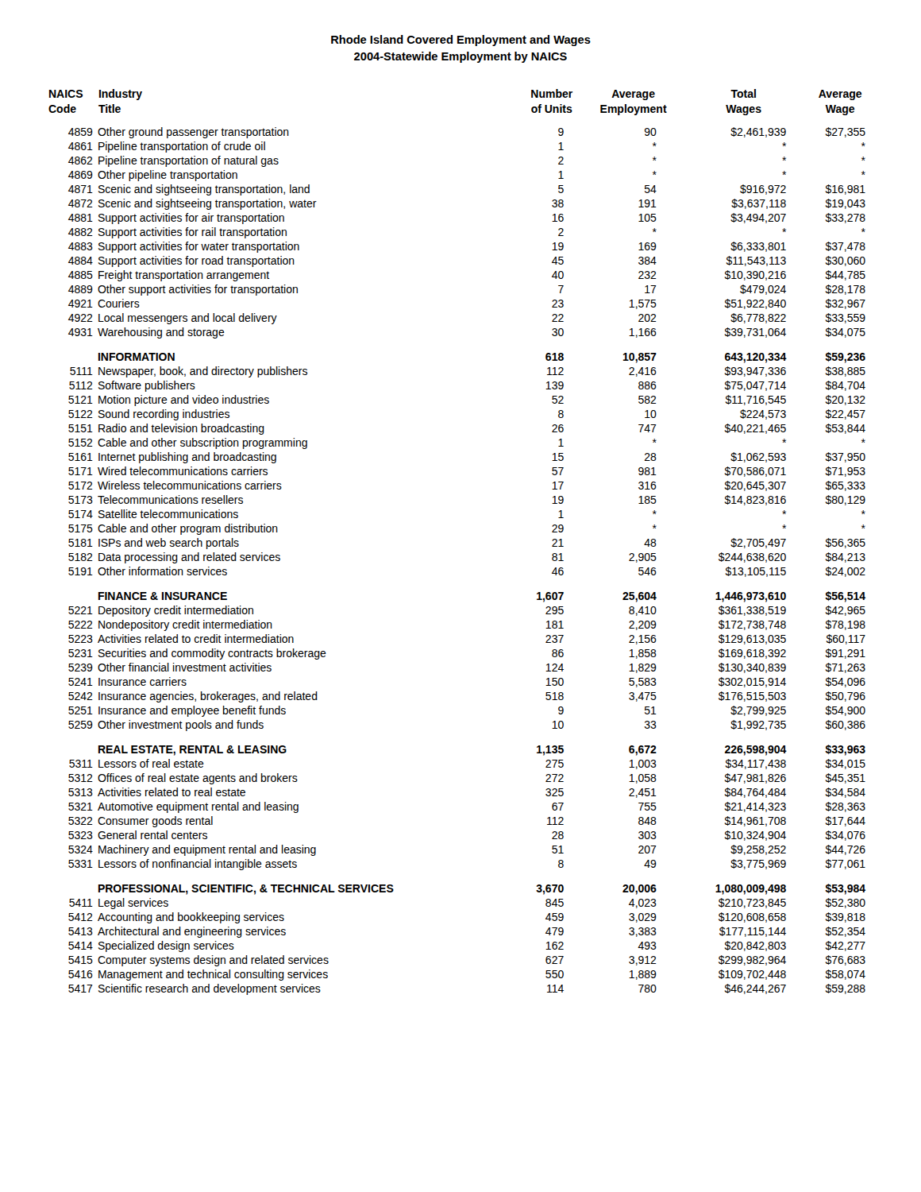Rhode Island Covered Employment and Wages
2004-Statewide Employment by NAICS
| NAICS | Industry | Number | Average | Total | Average |
| --- | --- | --- | --- | --- | --- |
| Code | Title | of Units | Employment | Wages | Wage |
| 4859 | Other ground passenger transportation | 9 | 90 | $2,461,939 | $27,355 |
| 4861 | Pipeline transportation of crude oil | 1 | * | * | * |
| 4862 | Pipeline transportation of natural gas | 2 | * | * | * |
| 4869 | Other pipeline transportation | 1 | * | * | * |
| 4871 | Scenic and sightseeing transportation, land | 5 | 54 | $916,972 | $16,981 |
| 4872 | Scenic and sightseeing transportation, water | 38 | 191 | $3,637,118 | $19,043 |
| 4881 | Support activities for air transportation | 16 | 105 | $3,494,207 | $33,278 |
| 4882 | Support activities for rail transportation | 2 | * | * | * |
| 4883 | Support activities for water transportation | 19 | 169 | $6,333,801 | $37,478 |
| 4884 | Support activities for road transportation | 45 | 384 | $11,543,113 | $30,060 |
| 4885 | Freight transportation arrangement | 40 | 232 | $10,390,216 | $44,785 |
| 4889 | Other support activities for transportation | 7 | 17 | $479,024 | $28,178 |
| 4921 | Couriers | 23 | 1,575 | $51,922,840 | $32,967 |
| 4922 | Local messengers and local delivery | 22 | 202 | $6,778,822 | $33,559 |
| 4931 | Warehousing and storage | 30 | 1,166 | $39,731,064 | $34,075 |
| | INFORMATION | 618 | 10,857 | 643,120,334 | $59,236 |
| 5111 | Newspaper, book, and directory publishers | 112 | 2,416 | $93,947,336 | $38,885 |
| 5112 | Software publishers | 139 | 886 | $75,047,714 | $84,704 |
| 5121 | Motion picture and video industries | 52 | 582 | $11,716,545 | $20,132 |
| 5122 | Sound recording industries | 8 | 10 | $224,573 | $22,457 |
| 5151 | Radio and television broadcasting | 26 | 747 | $40,221,465 | $53,844 |
| 5152 | Cable and other subscription programming | 1 | * | * | * |
| 5161 | Internet publishing and broadcasting | 15 | 28 | $1,062,593 | $37,950 |
| 5171 | Wired telecommunications carriers | 57 | 981 | $70,586,071 | $71,953 |
| 5172 | Wireless telecommunications carriers | 17 | 316 | $20,645,307 | $65,333 |
| 5173 | Telecommunications resellers | 19 | 185 | $14,823,816 | $80,129 |
| 5174 | Satellite telecommunications | 1 | * | * | * |
| 5175 | Cable and other program distribution | 29 | * | * | * |
| 5181 | ISPs and web search portals | 21 | 48 | $2,705,497 | $56,365 |
| 5182 | Data processing and related services | 81 | 2,905 | $244,638,620 | $84,213 |
| 5191 | Other information services | 46 | 546 | $13,105,115 | $24,002 |
| | FINANCE & INSURANCE | 1,607 | 25,604 | 1,446,973,610 | $56,514 |
| 5221 | Depository credit intermediation | 295 | 8,410 | $361,338,519 | $42,965 |
| 5222 | Nondepository credit intermediation | 181 | 2,209 | $172,738,748 | $78,198 |
| 5223 | Activities related to credit intermediation | 237 | 2,156 | $129,613,035 | $60,117 |
| 5231 | Securities and commodity contracts brokerage | 86 | 1,858 | $169,618,392 | $91,291 |
| 5239 | Other financial investment activities | 124 | 1,829 | $130,340,839 | $71,263 |
| 5241 | Insurance carriers | 150 | 5,583 | $302,015,914 | $54,096 |
| 5242 | Insurance agencies, brokerages, and related | 518 | 3,475 | $176,515,503 | $50,796 |
| 5251 | Insurance and employee benefit funds | 9 | 51 | $2,799,925 | $54,900 |
| 5259 | Other investment pools and funds | 10 | 33 | $1,992,735 | $60,386 |
| | REAL ESTATE, RENTAL & LEASING | 1,135 | 6,672 | 226,598,904 | $33,963 |
| 5311 | Lessors of real estate | 275 | 1,003 | $34,117,438 | $34,015 |
| 5312 | Offices of real estate agents and brokers | 272 | 1,058 | $47,981,826 | $45,351 |
| 5313 | Activities related to real estate | 325 | 2,451 | $84,764,484 | $34,584 |
| 5321 | Automotive equipment rental and leasing | 67 | 755 | $21,414,323 | $28,363 |
| 5322 | Consumer goods rental | 112 | 848 | $14,961,708 | $17,644 |
| 5323 | General rental centers | 28 | 303 | $10,324,904 | $34,076 |
| 5324 | Machinery and equipment rental and leasing | 51 | 207 | $9,258,252 | $44,726 |
| 5331 | Lessors of nonfinancial intangible assets | 8 | 49 | $3,775,969 | $77,061 |
| | PROFESSIONAL, SCIENTIFIC, & TECHNICAL SERVICES | 3,670 | 20,006 | 1,080,009,498 | $53,984 |
| 5411 | Legal services | 845 | 4,023 | $210,723,845 | $52,380 |
| 5412 | Accounting and bookkeeping services | 459 | 3,029 | $120,608,658 | $39,818 |
| 5413 | Architectural and engineering services | 479 | 3,383 | $177,115,144 | $52,354 |
| 5414 | Specialized design services | 162 | 493 | $20,842,803 | $42,277 |
| 5415 | Computer systems design and related services | 627 | 3,912 | $299,982,964 | $76,683 |
| 5416 | Management and technical consulting services | 550 | 1,889 | $109,702,448 | $58,074 |
| 5417 | Scientific research and development services | 114 | 780 | $46,244,267 | $59,288 |